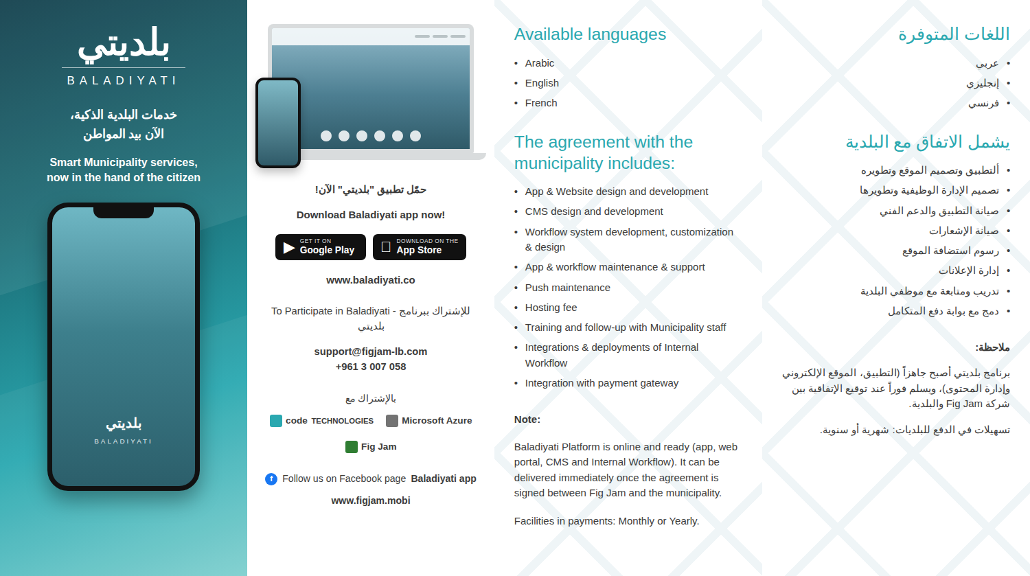بلديتي
Baladiyati
خدمات البلدية الذكية،
الآن بيد المواطن
Smart Municipality services,
now in the hand of the citizen
بلديتي
Baladiyati
حمّل تطبيق "بلديتي" الآن!
Download Baladiyati app now!
▶ Get it on Google Play  Download on the App Store
www.baladiyati.co
To Participate in Baladiyati - للإشتراك ببرنامج بلديتي
support@figjam-lb.com +961 3 007 058
بالإشتراك مع
code TECHNOLOGIES Microsoft Azure Fig Jam
f Follow us on Facebook page Baladiyati app www.figjam.mobi
Available languages
Arabic
English
French
The agreement with the municipality includes:
App & Website design and development
CMS design and development
Workflow system development, customization & design
App & workflow maintenance & support
Push maintenance
Hosting fee
Training and follow-up with Municipality staff
Integrations & deployments of Internal Workflow
Integration with payment gateway
Note:
Baladiyati Platform is online and ready (app, web portal, CMS and Internal Workflow). It can be delivered immediately once the agreement is signed between Fig Jam and the municipality.
Facilities in payments: Monthly or Yearly.
اللغات المتوفرة
عربي
إنجليزي
فرنسي
يشمل الاتفاق مع البلدية
ألتطبيق وتصميم الموقع وتطويره
تصميم الإدارة الوظيفية وتطويرها
صيانة التطبيق والدعم الفني
صيانة الإشعارات
رسوم استضافة الموقع
إدارة الإعلانات
تدريب ومتابعة مع موظفي البلدية
دمج مع بوابة دفع المتكامل
ملاحظة:
برنامج بلديتي أصبح جاهزاً (التطبيق، الموقع الإلكتروني وإدارة المحتوى)، ويسلم فوراً عند توقيع الإتفاقية بين شركة Fig Jam والبلدية.
تسهيلات في الدفع للبلديات: شهرية أو سنوية.